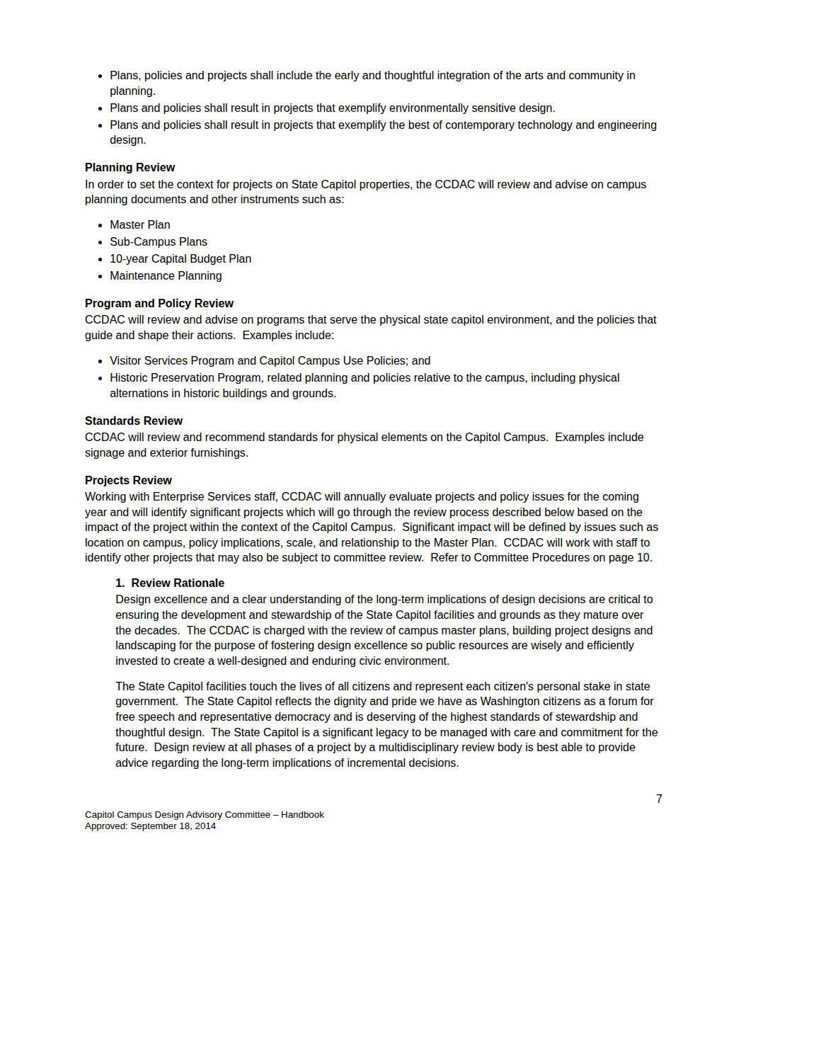Plans, policies and projects shall include the early and thoughtful integration of the arts and community in planning.
Plans and policies shall result in projects that exemplify environmentally sensitive design.
Plans and policies shall result in projects that exemplify the best of contemporary technology and engineering design.
Planning Review
In order to set the context for projects on State Capitol properties, the CCDAC will review and advise on campus planning documents and other instruments such as:
Master Plan
Sub-Campus Plans
10-year Capital Budget Plan
Maintenance Planning
Program and Policy Review
CCDAC will review and advise on programs that serve the physical state capitol environment, and the policies that guide and shape their actions. Examples include:
Visitor Services Program and Capitol Campus Use Policies; and
Historic Preservation Program, related planning and policies relative to the campus, including physical alternations in historic buildings and grounds.
Standards Review
CCDAC will review and recommend standards for physical elements on the Capitol Campus. Examples include signage and exterior furnishings.
Projects Review
Working with Enterprise Services staff, CCDAC will annually evaluate projects and policy issues for the coming year and will identify significant projects which will go through the review process described below based on the impact of the project within the context of the Capitol Campus. Significant impact will be defined by issues such as location on campus, policy implications, scale, and relationship to the Master Plan. CCDAC will work with staff to identify other projects that may also be subject to committee review. Refer to Committee Procedures on page 10.
1. Review Rationale
Design excellence and a clear understanding of the long-term implications of design decisions are critical to ensuring the development and stewardship of the State Capitol facilities and grounds as they mature over the decades. The CCDAC is charged with the review of campus master plans, building project designs and landscaping for the purpose of fostering design excellence so public resources are wisely and efficiently invested to create a well-designed and enduring civic environment.
The State Capitol facilities touch the lives of all citizens and represent each citizen's personal stake in state government. The State Capitol reflects the dignity and pride we have as Washington citizens as a forum for free speech and representative democracy and is deserving of the highest standards of stewardship and thoughtful design. The State Capitol is a significant legacy to be managed with care and commitment for the future. Design review at all phases of a project by a multidisciplinary review body is best able to provide advice regarding the long-term implications of incremental decisions.
7
Capitol Campus Design Advisory Committee – Handbook
Approved: September 18, 2014